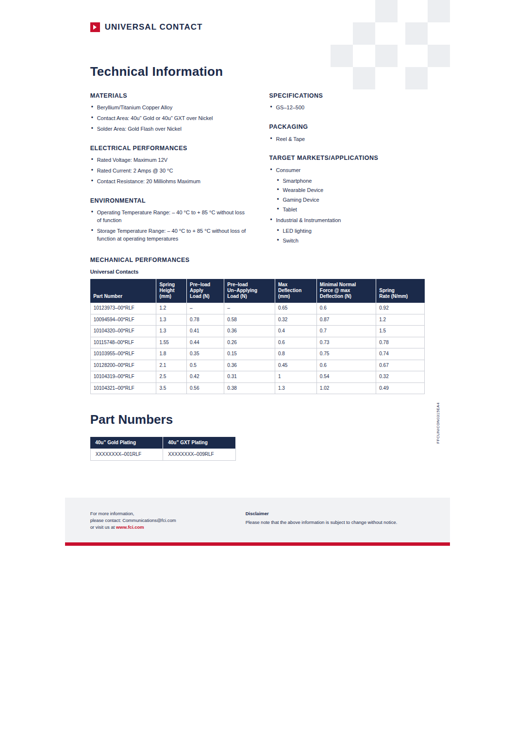Universal Contact
Technical Information
Materials
Beryllium/Titanium Copper Alloy
Contact Area: 40u” Gold or 40u” GXT over Nickel
Solder Area: Gold Flash over Nickel
Electrical Performances
Rated Voltage: Maximum 12V
Rated Current: 2 Amps @ 30 °C
Contact Resistance: 20 Milliohms Maximum
Environmental
Operating Temperature Range: – 40 °C to + 85 °C without loss of function
Storage Temperature Range: – 40 °C to + 85 °C without loss of function at operating temperatures
Specifications
GS–12–500
Packaging
Reel & Tape
Target Markets/Applications
Consumer
Smartphone
Wearable Device
Gaming Device
Tablet
Industrial & Instrumentation
LED lighting
Switch
Mechanical Performances
Universal Contacts
| Part Number | Spring Height (mm) | Pre–load Apply Load (N) | Pre–load Un–Applying Load (N) | Max Deflection (mm) | Minimal Normal Force @ max Deflection (N) | Spring Rate (N/mm) |
| --- | --- | --- | --- | --- | --- | --- |
| 10123973–00*RLF | 1.2 | – | – | 0.65 | 0.6 | 0.92 |
| 10094594–00*RLF | 1.3 | 0.78 | 0.58 | 0.32 | 0.87 | 1.2 |
| 10104320–00*RLF | 1.3 | 0.41 | 0.36 | 0.4 | 0.7 | 1.5 |
| 10115748–00*RLF | 1.55 | 0.44 | 0.26 | 0.6 | 0.73 | 0.78 |
| 10103955–00*RLF | 1.8 | 0.35 | 0.15 | 0.8 | 0.75 | 0.74 |
| 10128200–00*RLF | 2.1 | 0.5 | 0.36 | 0.45 | 0.6 | 0.67 |
| 10104319–00*RLF | 2.5 | 0.42 | 0.31 | 1 | 0.54 | 0.32 |
| 10104321–00*RLF | 3.5 | 0.56 | 0.38 | 1.3 | 1.02 | 0.49 |
Part Numbers
| 40u” Gold Plating | 40u” GXT Plating |
| --- | --- |
| XXXXXXXX–001RLF | XXXXXXXX–009RLF |
FFCUNICON0315EA4
For more information,
please contact: Communications@fci.com
or visit us at www.fci.com
Disclaimer
Please note that the above information is subject to change without notice.